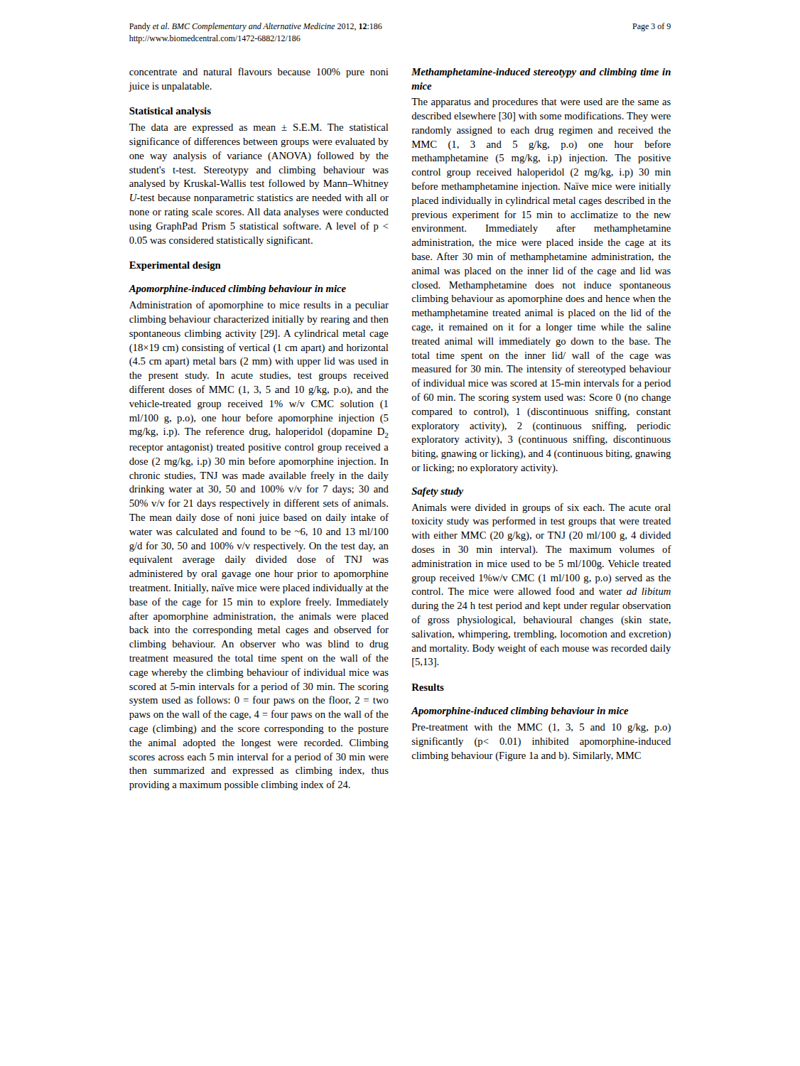Pandy et al. BMC Complementary and Alternative Medicine 2012, 12:186 http://www.biomedcentral.com/1472-6882/12/186
Page 3 of 9
concentrate and natural flavours because 100% pure noni juice is unpalatable.
Statistical analysis
The data are expressed as mean ± S.E.M. The statistical significance of differences between groups were evaluated by one way analysis of variance (ANOVA) followed by the student's t-test. Stereotypy and climbing behaviour was analysed by Kruskal-Wallis test followed by Mann–Whitney U-test because nonparametric statistics are needed with all or none or rating scale scores. All data analyses were conducted using GraphPad Prism 5 statistical software. A level of p < 0.05 was considered statistically significant.
Experimental design
Apomorphine-induced climbing behaviour in mice
Administration of apomorphine to mice results in a peculiar climbing behaviour characterized initially by rearing and then spontaneous climbing activity [29]. A cylindrical metal cage (18×19 cm) consisting of vertical (1 cm apart) and horizontal (4.5 cm apart) metal bars (2 mm) with upper lid was used in the present study. In acute studies, test groups received different doses of MMC (1, 3, 5 and 10 g/kg, p.o), and the vehicle-treated group received 1% w/v CMC solution (1 ml/100 g, p.o), one hour before apomorphine injection (5 mg/kg, i.p). The reference drug, haloperidol (dopamine D2 receptor antagonist) treated positive control group received a dose (2 mg/kg, i.p) 30 min before apomorphine injection. In chronic studies, TNJ was made available freely in the daily drinking water at 30, 50 and 100% v/v for 7 days; 30 and 50% v/v for 21 days respectively in different sets of animals. The mean daily dose of noni juice based on daily intake of water was calculated and found to be ~6, 10 and 13 ml/100 g/d for 30, 50 and 100% v/v respectively. On the test day, an equivalent average daily divided dose of TNJ was administered by oral gavage one hour prior to apomorphine treatment. Initially, naïve mice were placed individually at the base of the cage for 15 min to explore freely. Immediately after apomorphine administration, the animals were placed back into the corresponding metal cages and observed for climbing behaviour. An observer who was blind to drug treatment measured the total time spent on the wall of the cage whereby the climbing behaviour of individual mice was scored at 5-min intervals for a period of 30 min. The scoring system used as follows: 0 = four paws on the floor, 2 = two paws on the wall of the cage, 4 = four paws on the wall of the cage (climbing) and the score corresponding to the posture the animal adopted the longest were recorded. Climbing scores across each 5 min interval for a period of 30 min were then summarized and expressed as climbing index, thus providing a maximum possible climbing index of 24.
Methamphetamine-induced stereotypy and climbing time in mice
The apparatus and procedures that were used are the same as described elsewhere [30] with some modifications. They were randomly assigned to each drug regimen and received the MMC (1, 3 and 5 g/kg, p.o) one hour before methamphetamine (5 mg/kg, i.p) injection. The positive control group received haloperidol (2 mg/kg, i.p) 30 min before methamphetamine injection. Naïve mice were initially placed individually in cylindrical metal cages described in the previous experiment for 15 min to acclimatize to the new environment. Immediately after methamphetamine administration, the mice were placed inside the cage at its base. After 30 min of methamphetamine administration, the animal was placed on the inner lid of the cage and lid was closed. Methamphetamine does not induce spontaneous climbing behaviour as apomorphine does and hence when the methamphetamine treated animal is placed on the lid of the cage, it remained on it for a longer time while the saline treated animal will immediately go down to the base. The total time spent on the inner lid/ wall of the cage was measured for 30 min. The intensity of stereotyped behaviour of individual mice was scored at 15-min intervals for a period of 60 min. The scoring system used was: Score 0 (no change compared to control), 1 (discontinuous sniffing, constant exploratory activity), 2 (continuous sniffing, periodic exploratory activity), 3 (continuous sniffing, discontinuous biting, gnawing or licking), and 4 (continuous biting, gnawing or licking; no exploratory activity).
Safety study
Animals were divided in groups of six each. The acute oral toxicity study was performed in test groups that were treated with either MMC (20 g/kg), or TNJ (20 ml/100 g, 4 divided doses in 30 min interval). The maximum volumes of administration in mice used to be 5 ml/100g. Vehicle treated group received 1%w/v CMC (1 ml/100 g, p.o) served as the control. The mice were allowed food and water ad libitum during the 24 h test period and kept under regular observation of gross physiological, behavioural changes (skin state, salivation, whimpering, trembling, locomotion and excretion) and mortality. Body weight of each mouse was recorded daily [5,13].
Results
Apomorphine-induced climbing behaviour in mice
Pre-treatment with the MMC (1, 3, 5 and 10 g/kg, p.o) significantly (p< 0.01) inhibited apomorphine-induced climbing behaviour (Figure 1a and b). Similarly, MMC